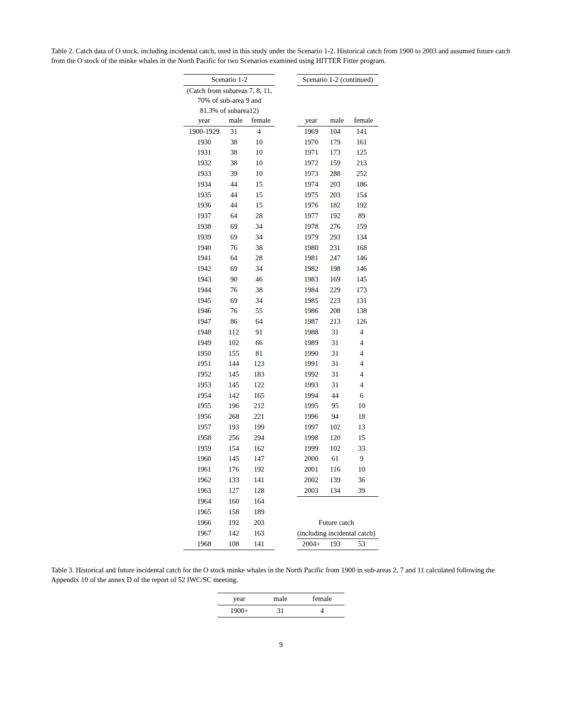Table 2. Catch data of O stock, including incidental catch, used in this study under the Scenario 1-2. Historical catch from 1900 to 2003 and assumed future catch from the O stock of the minke whales in the North Pacific for two Scenarios examined using HITTER Fitter program.
| Scenario 1-2 | | Scenario 1-2 (continued) |
| (Catch from subareas 7, 8, 11, | | |
| 70% of sub-area 9 and | | |
| 81.3% of subarea12) | | |
| year | male | female | | year | male | female |
| 1900-1929 | 31 | 4 | | 1969 | 104 | 141 |
| 1930 | 38 | 10 | | 1970 | 179 | 161 |
| 1931 | 38 | 10 | | 1971 | 173 | 125 |
| 1932 | 38 | 10 | | 1972 | 159 | 213 |
| 1933 | 39 | 10 | | 1973 | 288 | 252 |
| 1934 | 44 | 15 | | 1974 | 203 | 186 |
| 1935 | 44 | 15 | | 1975 | 203 | 154 |
| 1936 | 44 | 15 | | 1976 | 182 | 192 |
| 1937 | 64 | 28 | | 1977 | 192 | 89 |
| 1938 | 69 | 34 | | 1978 | 276 | 159 |
| 1939 | 69 | 34 | | 1979 | 293 | 134 |
| 1940 | 76 | 38 | | 1980 | 231 | 168 |
| 1941 | 64 | 28 | | 1981 | 247 | 146 |
| 1942 | 69 | 34 | | 1982 | 198 | 146 |
| 1943 | 90 | 46 | | 1983 | 169 | 145 |
| 1944 | 76 | 38 | | 1984 | 229 | 173 |
| 1945 | 69 | 34 | | 1985 | 223 | 131 |
| 1946 | 76 | 55 | | 1986 | 208 | 138 |
| 1947 | 86 | 64 | | 1987 | 213 | 126 |
| 1948 | 112 | 91 | | 1988 | 31 | 4 |
| 1949 | 102 | 66 | | 1989 | 31 | 4 |
| 1950 | 155 | 81 | | 1990 | 31 | 4 |
| 1951 | 144 | 123 | | 1991 | 31 | 4 |
| 1952 | 145 | 183 | | 1992 | 31 | 4 |
| 1953 | 145 | 122 | | 1993 | 31 | 4 |
| 1954 | 142 | 165 | | 1994 | 44 | 6 |
| 1955 | 196 | 212 | | 1995 | 95 | 10 |
| 1956 | 268 | 221 | | 1996 | 94 | 18 |
| 1957 | 193 | 199 | | 1997 | 102 | 13 |
| 1958 | 256 | 294 | | 1998 | 120 | 15 |
| 1959 | 154 | 162 | | 1999 | 102 | 33 |
| 1960 | 145 | 147 | | 2000 | 61 | 9 |
| 1961 | 176 | 192 | | 2001 | 116 | 10 |
| 1962 | 133 | 141 | | 2002 | 139 | 36 |
| 1963 | 127 | 128 | | 2003 | 134 | 39 |
| 1964 | 160 | 164 | | |
| 1965 | 158 | 189 | | |
| 1966 | 192 | 203 | | Future catch |
| 1967 | 142 | 163 | | (including incidental catch) |
| 1968 | 108 | 141 | | 2004+ | 193 | 53 |
Table 3. Historical and future incidental catch for the O stock minke whales in the North Pacific from 1900 in sub-areas 2, 7 and 11 calculated following the Appendix 10 of the annex D of the report of 52 IWC/SC meeting.
| year | male | female |
| 1900+ | 31 | 4 |
9